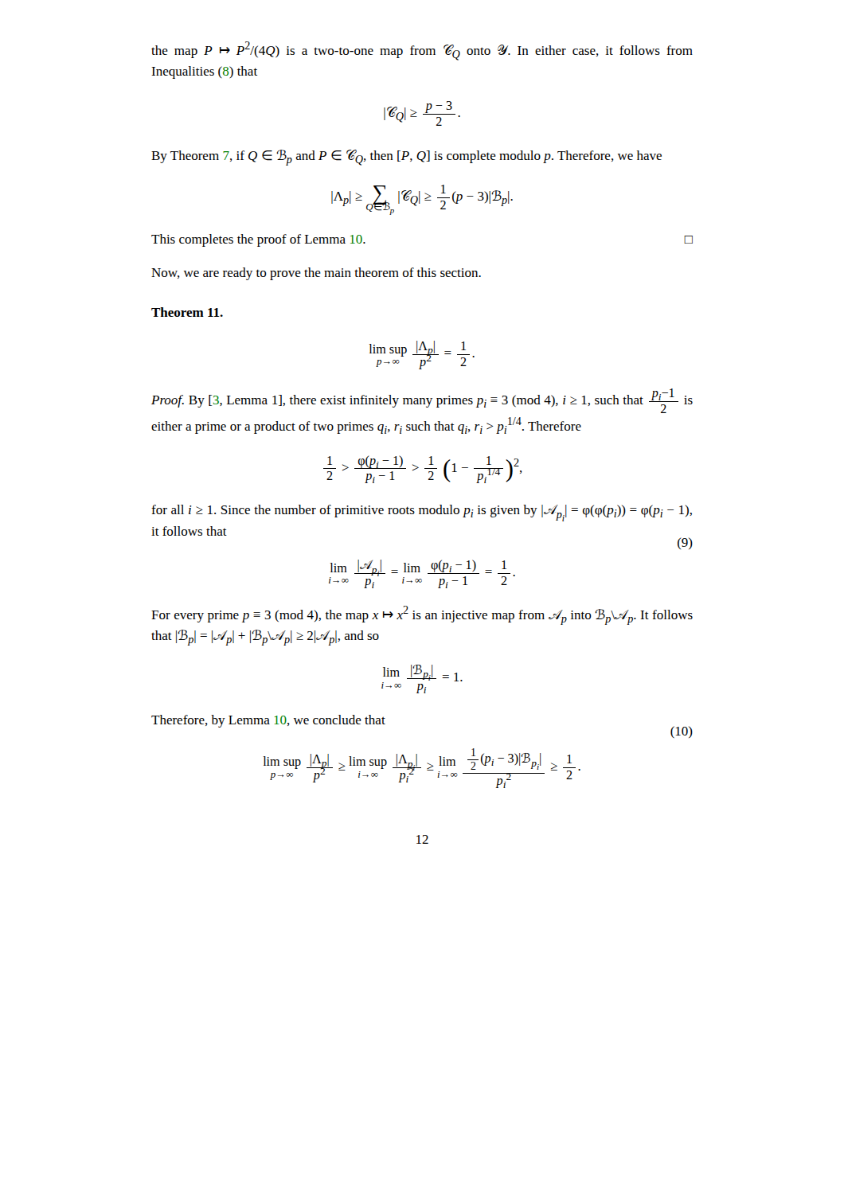the map P ↦ P2/(4Q) is a two-to-one map from 𝒞Q onto 𝒴. In either case, it follows from Inequalities (8) that
|𝒞Q| ≥ p − 32.
By Theorem 7, if Q ∈ ℬp and P ∈ 𝒞Q, then [P, Q] is complete modulo p. Therefore, we have
|Λp| ≥ ∑Q∈ℬp |𝒞Q| ≥ 12(p − 3)|ℬp|.
This completes the proof of Lemma 10. □
Now, we are ready to prove the main theorem of this section.
Theorem 11.
lim sup p→∞ |Λp|p2 = 12.
Proof. By [3, Lemma 1], there exist infinitely many primes pi ≡ 3 (mod 4), i ≥ 1, such that pi−12 is either a prime or a product of two primes qi, ri such that qi, ri > pi1/4. Therefore
12 > φ(pi − 1) pi − 1 > 12 (1 − 1 pi1/4)2,
for all i ≥ 1. Since the number of primitive roots modulo pi is given by |𝒜pi| = φ(φ(pi)) = φ(pi − 1), it follows that
lim i→∞ |𝒜pi|pi = lim i→∞ φ(pi − 1) pi − 1 = 12. (9)
For every prime p ≡ 3 (mod 4), the map x ↦ x2 is an injective map from 𝒜p into ℬp\𝒜p. It follows that |ℬp| = |𝒜p| + |ℬp\𝒜p| ≥ 2|𝒜p|, and so
lim i→∞ |ℬpi|pi = 1.
Therefore, by Lemma 10, we conclude that
lim sup p→∞ |Λp|p2 ≥ lim sup i→∞ |Λpi|pi2 ≥ lim i→∞ 12(pi − 3)|ℬpi|pi2 ≥ 12. (10)
12